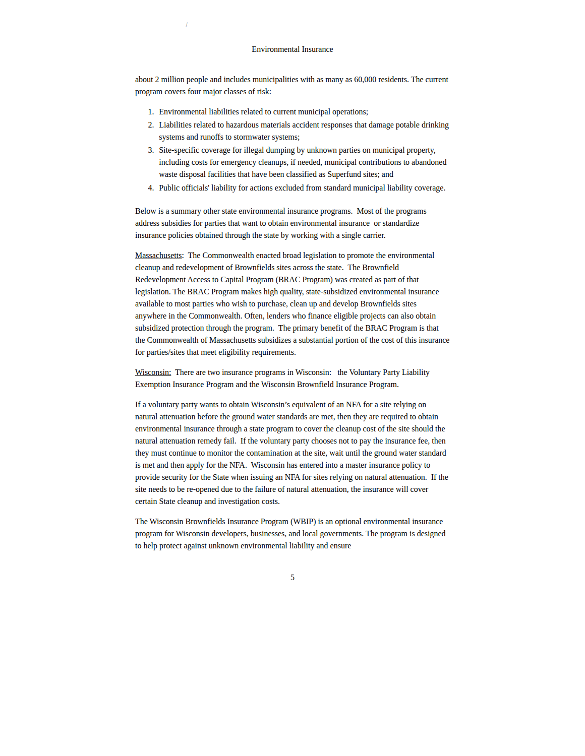⁄
Environmental Insurance
about 2 million people and includes municipalities with as many as 60,000 residents. The current program covers four major classes of risk:
Environmental liabilities related to current municipal operations;
Liabilities related to hazardous materials accident responses that damage potable drinking systems and runoffs to stormwater systems;
Site-specific coverage for illegal dumping by unknown parties on municipal property, including costs for emergency cleanups, if needed, municipal contributions to abandoned waste disposal facilities that have been classified as Superfund sites; and
Public officials' liability for actions excluded from standard municipal liability coverage.
Below is a summary other state environmental insurance programs. Most of the programs address subsidies for parties that want to obtain environmental insurance or standardize insurance policies obtained through the state by working with a single carrier.
Massachusetts: The Commonwealth enacted broad legislation to promote the environmental cleanup and redevelopment of Brownfields sites across the state. The Brownfield Redevelopment Access to Capital Program (BRAC Program) was created as part of that legislation. The BRAC Program makes high quality, state-subsidized environmental insurance available to most parties who wish to purchase, clean up and develop Brownfields sites anywhere in the Commonwealth. Often, lenders who finance eligible projects can also obtain subsidized protection through the program. The primary benefit of the BRAC Program is that the Commonwealth of Massachusetts subsidizes a substantial portion of the cost of this insurance for parties/sites that meet eligibility requirements.
Wisconsin: There are two insurance programs in Wisconsin: the Voluntary Party Liability Exemption Insurance Program and the Wisconsin Brownfield Insurance Program.
If a voluntary party wants to obtain Wisconsin’s equivalent of an NFA for a site relying on natural attenuation before the ground water standards are met, then they are required to obtain environmental insurance through a state program to cover the cleanup cost of the site should the natural attenuation remedy fail. If the voluntary party chooses not to pay the insurance fee, then they must continue to monitor the contamination at the site, wait until the ground water standard is met and then apply for the NFA. Wisconsin has entered into a master insurance policy to provide security for the State when issuing an NFA for sites relying on natural attenuation. If the site needs to be re-opened due to the failure of natural attenuation, the insurance will cover certain State cleanup and investigation costs.
The Wisconsin Brownfields Insurance Program (WBIP) is an optional environmental insurance program for Wisconsin developers, businesses, and local governments. The program is designed to help protect against unknown environmental liability and ensure
5